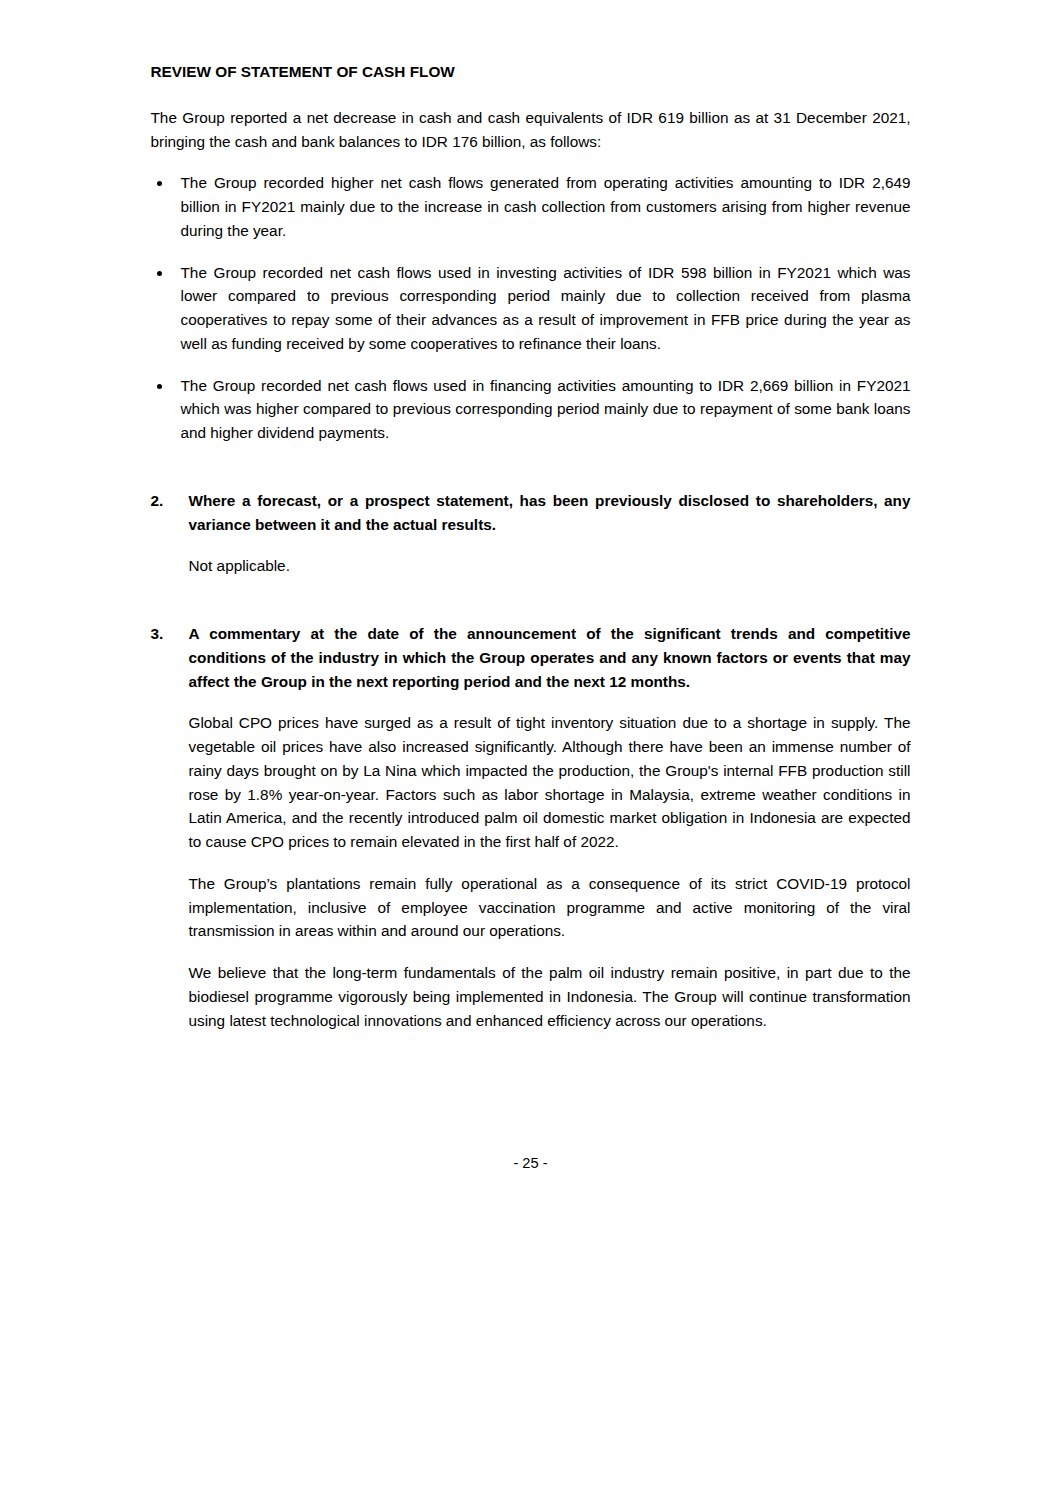REVIEW OF STATEMENT OF CASH FLOW
The Group reported a net decrease in cash and cash equivalents of IDR 619 billion as at 31 December 2021, bringing the cash and bank balances to IDR 176 billion, as follows:
The Group recorded higher net cash flows generated from operating activities amounting to IDR 2,649 billion in FY2021 mainly due to the increase in cash collection from customers arising from higher revenue during the year.
The Group recorded net cash flows used in investing activities of IDR 598 billion in FY2021 which was lower compared to previous corresponding period mainly due to collection received from plasma cooperatives to repay some of their advances as a result of improvement in FFB price during the year as well as funding received by some cooperatives to refinance their loans.
The Group recorded net cash flows used in financing activities amounting to IDR 2,669 billion in FY2021 which was higher compared to previous corresponding period mainly due to repayment of some bank loans and higher dividend payments.
2.
Where a forecast, or a prospect statement, has been previously disclosed to shareholders, any variance between it and the actual results.
Not applicable.
3.
A commentary at the date of the announcement of the significant trends and competitive conditions of the industry in which the Group operates and any known factors or events that may affect the Group in the next reporting period and the next 12 months.
Global CPO prices have surged as a result of tight inventory situation due to a shortage in supply. The vegetable oil prices have also increased significantly. Although there have been an immense number of rainy days brought on by La Nina which impacted the production, the Group's internal FFB production still rose by 1.8% year-on-year. Factors such as labor shortage in Malaysia, extreme weather conditions in Latin America, and the recently introduced palm oil domestic market obligation in Indonesia are expected to cause CPO prices to remain elevated in the first half of 2022.
The Group’s plantations remain fully operational as a consequence of its strict COVID-19 protocol implementation, inclusive of employee vaccination programme and active monitoring of the viral transmission in areas within and around our operations.
We believe that the long-term fundamentals of the palm oil industry remain positive, in part due to the biodiesel programme vigorously being implemented in Indonesia. The Group will continue transformation using latest technological innovations and enhanced efficiency across our operations.
- 25 -